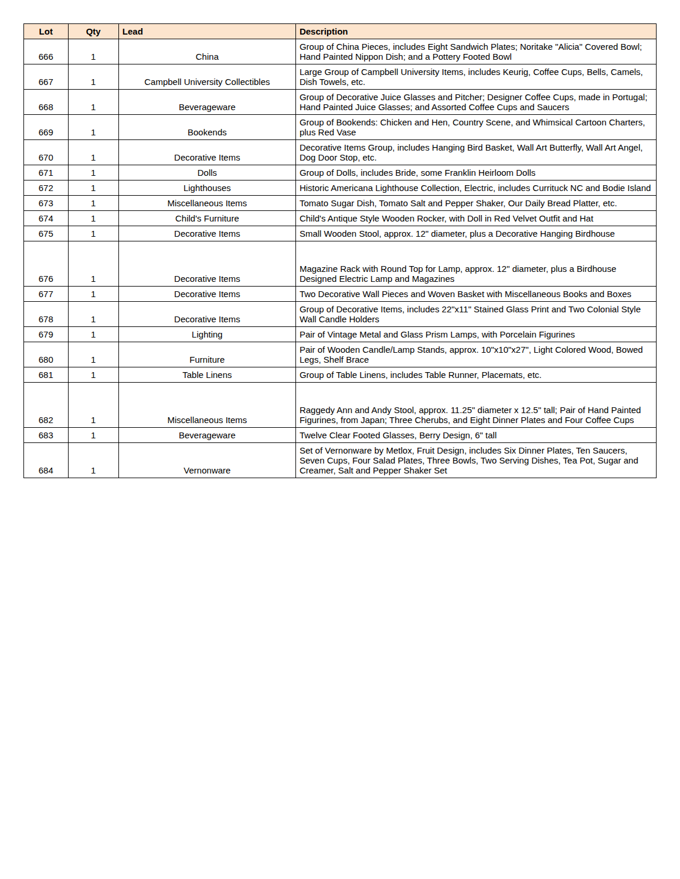| Lot | Qty | Lead | Description |
| --- | --- | --- | --- |
| 666 | 1 | China | Group of China Pieces, includes Eight Sandwich Plates; Noritake "Alicia" Covered Bowl; Hand Painted Nippon Dish; and a Pottery Footed Bowl |
| 667 | 1 | Campbell University Collectibles | Large Group of Campbell University Items, includes Keurig, Coffee Cups, Bells, Camels, Dish Towels, etc. |
| 668 | 1 | Beverageware | Group of Decorative Juice Glasses and Pitcher; Designer Coffee Cups, made in Portugal; Hand Painted Juice Glasses; and Assorted Coffee Cups and Saucers |
| 669 | 1 | Bookends | Group of Bookends: Chicken and Hen, Country Scene, and Whimsical Cartoon Charters, plus Red Vase |
| 670 | 1 | Decorative Items | Decorative Items Group, includes Hanging Bird Basket, Wall Art Butterfly, Wall Art Angel, Dog Door Stop, etc. |
| 671 | 1 | Dolls | Group of Dolls, includes Bride, some Franklin Heirloom Dolls |
| 672 | 1 | Lighthouses | Historic Americana Lighthouse Collection, Electric, includes Currituck NC and Bodie Island |
| 673 | 1 | Miscellaneous Items | Tomato Sugar Dish, Tomato Salt and Pepper Shaker, Our Daily Bread Platter, etc. |
| 674 | 1 | Child's Furniture | Child's Antique Style Wooden Rocker, with Doll in Red Velvet Outfit and Hat |
| 675 | 1 | Decorative Items | Small Wooden Stool, approx. 12" diameter, plus a Decorative Hanging Birdhouse |
| 676 | 1 | Decorative Items | Magazine Rack with Round Top for Lamp, approx. 12" diameter, plus a Birdhouse Designed Electric Lamp and Magazines |
| 677 | 1 | Decorative Items | Two Decorative Wall Pieces and Woven Basket with Miscellaneous Books and Boxes |
| 678 | 1 | Decorative Items | Group of Decorative Items, includes 22"x11" Stained Glass Print and Two Colonial Style Wall Candle Holders |
| 679 | 1 | Lighting | Pair of Vintage Metal and Glass Prism Lamps, with Porcelain Figurines |
| 680 | 1 | Furniture | Pair of Wooden Candle/Lamp Stands, approx. 10"x10"x27", Light Colored Wood, Bowed Legs, Shelf Brace |
| 681 | 1 | Table Linens | Group of Table Linens, includes Table Runner, Placemats, etc. |
| 682 | 1 | Miscellaneous Items | Raggedy Ann and Andy Stool, approx. 11.25" diameter x 12.5" tall; Pair of Hand Painted Figurines, from Japan; Three Cherubs, and Eight Dinner Plates and Four Coffee Cups |
| 683 | 1 | Beverageware | Twelve Clear Footed Glasses, Berry Design, 6" tall |
| 684 | 1 | Vernonware | Set of Vernonware by Metlox, Fruit Design, includes Six Dinner Plates, Ten Saucers, Seven Cups, Four Salad Plates, Three Bowls, Two Serving Dishes, Tea Pot, Sugar and Creamer, Salt and Pepper Shaker Set |